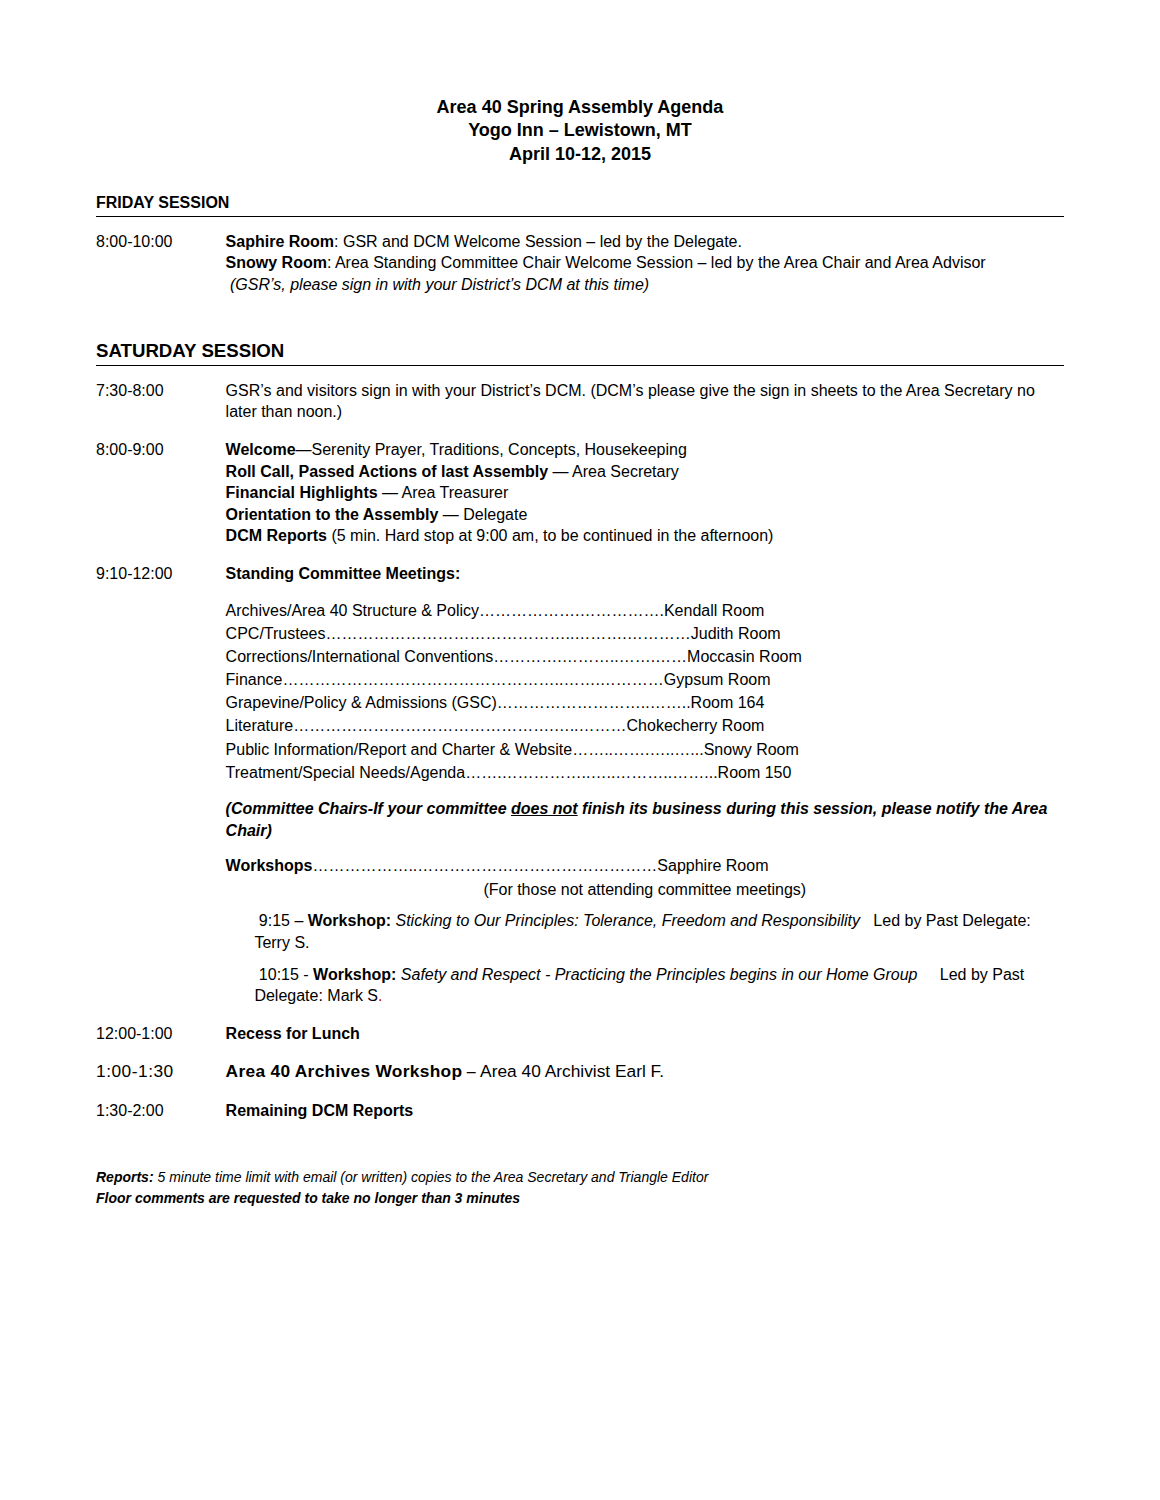Area 40 Spring Assembly Agenda
Yogo Inn – Lewistown, MT
April 10-12, 2015
FRIDAY SESSION
| 8:00-10:00 | Saphire Room : GSR and DCM Welcome Session – led by the Delegate. Snowy Room : Area Standing Committee Chair Welcome Session – led by the Area Chair and Area Advisor (G SR’s, please sign in with your District’s DCM at this time) |
SATURDAY SESSION
| 7:30-8:00 | GSR’s and visitors sign in with your District’s DCM. (DCM’s please give the sign in sheets to the Area Secretary no later than noon.) |
| 8:00-9:00 | Welcome —Serenity Prayer, Traditions, Concepts, Housekeeping Roll Call, Passed Actions of last Assembly — Area Secretary Financial Highlights — Area Treasurer Orientation to the Assembly — Delegate DCM Reports (5 min. Hard stop at 9:00 am, to be continued in the afternoon) |
| 9:10-12:00 | Standing Committee Meetings: Archives/Area 40 Structure & Policy……………….…………….Kendall Room CPC/Trustees………………………………………..……….…………Judith Room Corrections/International Conventions………….………..…….……Moccasin Room Finance……………………………………………..…….…………Gypsum Room Grapevine/Policy & Admissions (GSC)………………………..……..Room 164 Literature………………………………………….…..………Chokecherry Room Public Information/Report and Charter & Website……..…….…..…...Snowy Room Treatment/Special Needs/Agenda…….……………..…..………..……...Room 150 (Committee Chairs-If your committee does not finish its business during this session, please notify the Area Chair) Workshops ………………..………………………………………Sapphire Room (For those not attending committee meetings) 9:15 – Workshop: Sticking to Our Principles: Tolerance, Freedom and Responsibility Led by Past Delegate: Terry S. 10:15 - Workshop: Safety and Respect - Practicing the Principles begins in our Home Group Led by Past Delegate: Mark S . |
| 12:00-1:00 | Recess for Lunch |
| 1:00-1:30 | Area 40 Archives Workshop – Area 40 Archivist Earl F. |
| 1:30-2:00 | Remaining DCM Reports |
Reports: 5 minute time limit with email (or written) copies to the Area Secretary and Triangle Editor
Floor comments are requested to take no longer than 3 minutes